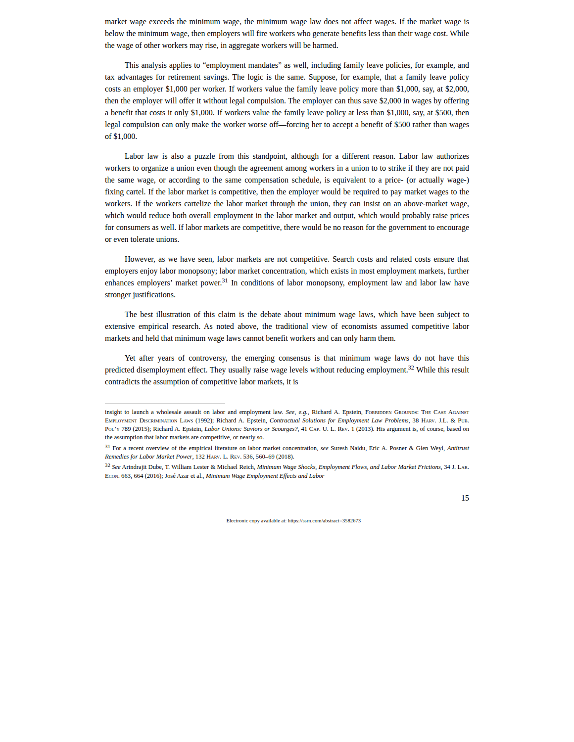market wage exceeds the minimum wage, the minimum wage law does not affect wages. If the market wage is below the minimum wage, then employers will fire workers who generate benefits less than their wage cost. While the wage of other workers may rise, in aggregate workers will be harmed.
This analysis applies to “employment mandates” as well, including family leave policies, for example, and tax advantages for retirement savings. The logic is the same. Suppose, for example, that a family leave policy costs an employer $1,000 per worker. If workers value the family leave policy more than $1,000, say, at $2,000, then the employer will offer it without legal compulsion. The employer can thus save $2,000 in wages by offering a benefit that costs it only $1,000. If workers value the family leave policy at less than $1,000, say, at $500, then legal compulsion can only make the worker worse off—forcing her to accept a benefit of $500 rather than wages of $1,000.
Labor law is also a puzzle from this standpoint, although for a different reason. Labor law authorizes workers to organize a union even though the agreement among workers in a union to to strike if they are not paid the same wage, or according to the same compensation schedule, is equivalent to a price- (or actually wage-) fixing cartel. If the labor market is competitive, then the employer would be required to pay market wages to the workers. If the workers cartelize the labor market through the union, they can insist on an above-market wage, which would reduce both overall employment in the labor market and output, which would probably raise prices for consumers as well. If labor markets are competitive, there would be no reason for the government to encourage or even tolerate unions.
However, as we have seen, labor markets are not competitive. Search costs and related costs ensure that employers enjoy labor monopsony; labor market concentration, which exists in most employment markets, further enhances employers’ market power.31 In conditions of labor monopsony, employment law and labor law have stronger justifications.
The best illustration of this claim is the debate about minimum wage laws, which have been subject to extensive empirical research. As noted above, the traditional view of economists assumed competitive labor markets and held that minimum wage laws cannot benefit workers and can only harm them.
Yet after years of controversy, the emerging consensus is that minimum wage laws do not have this predicted disemployment effect. They usually raise wage levels without reducing employment.32 While this result contradicts the assumption of competitive labor markets, it is
insight to launch a wholesale assault on labor and employment law. See, e.g., Richard A. Epstein, Forbidden Grounds: The Case Against Employment Discrimination Laws (1992); Richard A. Epstein, Contractual Solutions for Employment Law Problems, 38 Harv. J.L. & Pub. Pol’y 789 (2015); Richard A. Epstein, Labor Unions: Saviors or Scourges?, 41 Cap. U. L. Rev. 1 (2013). His argument is, of course, based on the assumption that labor markets are competitive, or nearly so.
31 For a recent overview of the empirical literature on labor market concentration, see Suresh Naidu, Eric A. Posner & Glen Weyl, Antitrust Remedies for Labor Market Power, 132 Harv. L. Rev. 536, 560–69 (2018).
32 See Arindrajit Dube, T. William Lester & Michael Reich, Minimum Wage Shocks, Employment Flows, and Labor Market Frictions, 34 J. Lab. Econ. 663, 664 (2016); José Azar et al., Minimum Wage Employment Effects and Labor
15
Electronic copy available at: https://ssrn.com/abstract=3582673